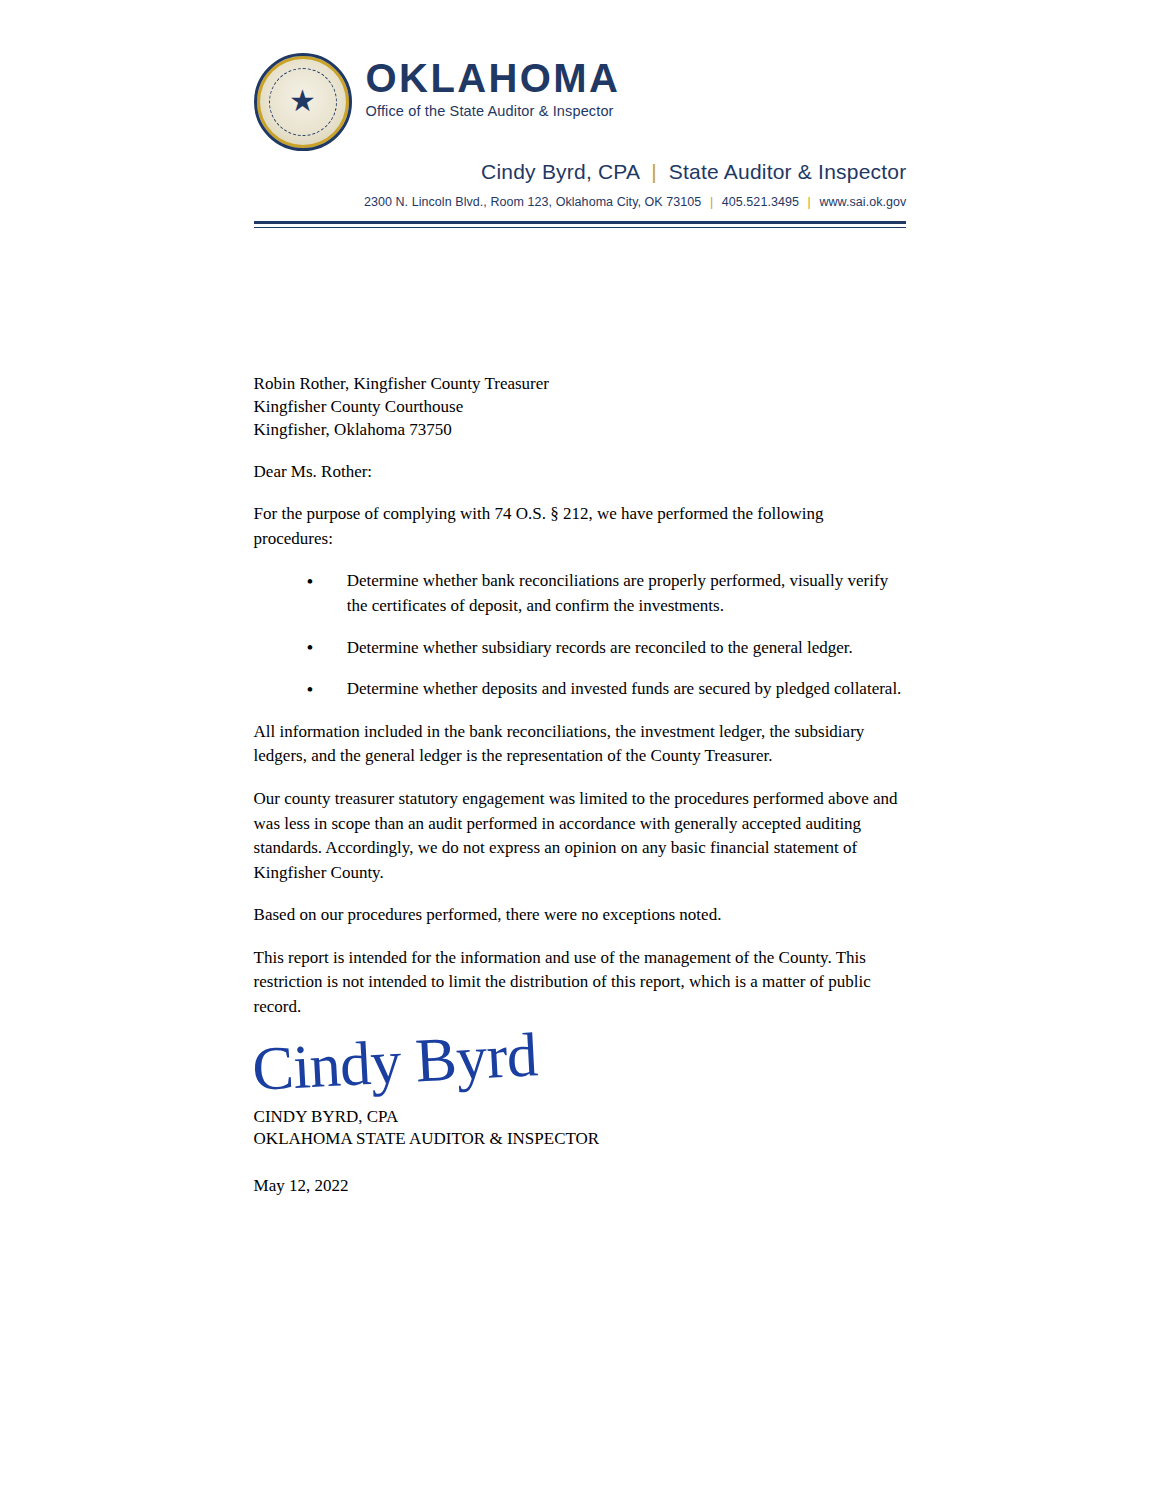OKLAHOMA
Office of the State Auditor & Inspector
Cindy Byrd, CPA | State Auditor & Inspector
2300 N. Lincoln Blvd., Room 123, Oklahoma City, OK 73105 | 405.521.3495 | www.sai.ok.gov
Robin Rother, Kingfisher County Treasurer
Kingfisher County Courthouse
Kingfisher, Oklahoma 73750
Dear Ms. Rother:
For the purpose of complying with 74 O.S. § 212, we have performed the following procedures:
Determine whether bank reconciliations are properly performed, visually verify the certificates of deposit, and confirm the investments.
Determine whether subsidiary records are reconciled to the general ledger.
Determine whether deposits and invested funds are secured by pledged collateral.
All information included in the bank reconciliations, the investment ledger, the subsidiary ledgers, and the general ledger is the representation of the County Treasurer.
Our county treasurer statutory engagement was limited to the procedures performed above and was less in scope than an audit performed in accordance with generally accepted auditing standards. Accordingly, we do not express an opinion on any basic financial statement of Kingfisher County.
Based on our procedures performed, there were no exceptions noted.
This report is intended for the information and use of the management of the County. This restriction is not intended to limit the distribution of this report, which is a matter of public record.
Cindy Byrd
CINDY BYRD, CPA
OKLAHOMA STATE AUDITOR & INSPECTOR
May 12, 2022